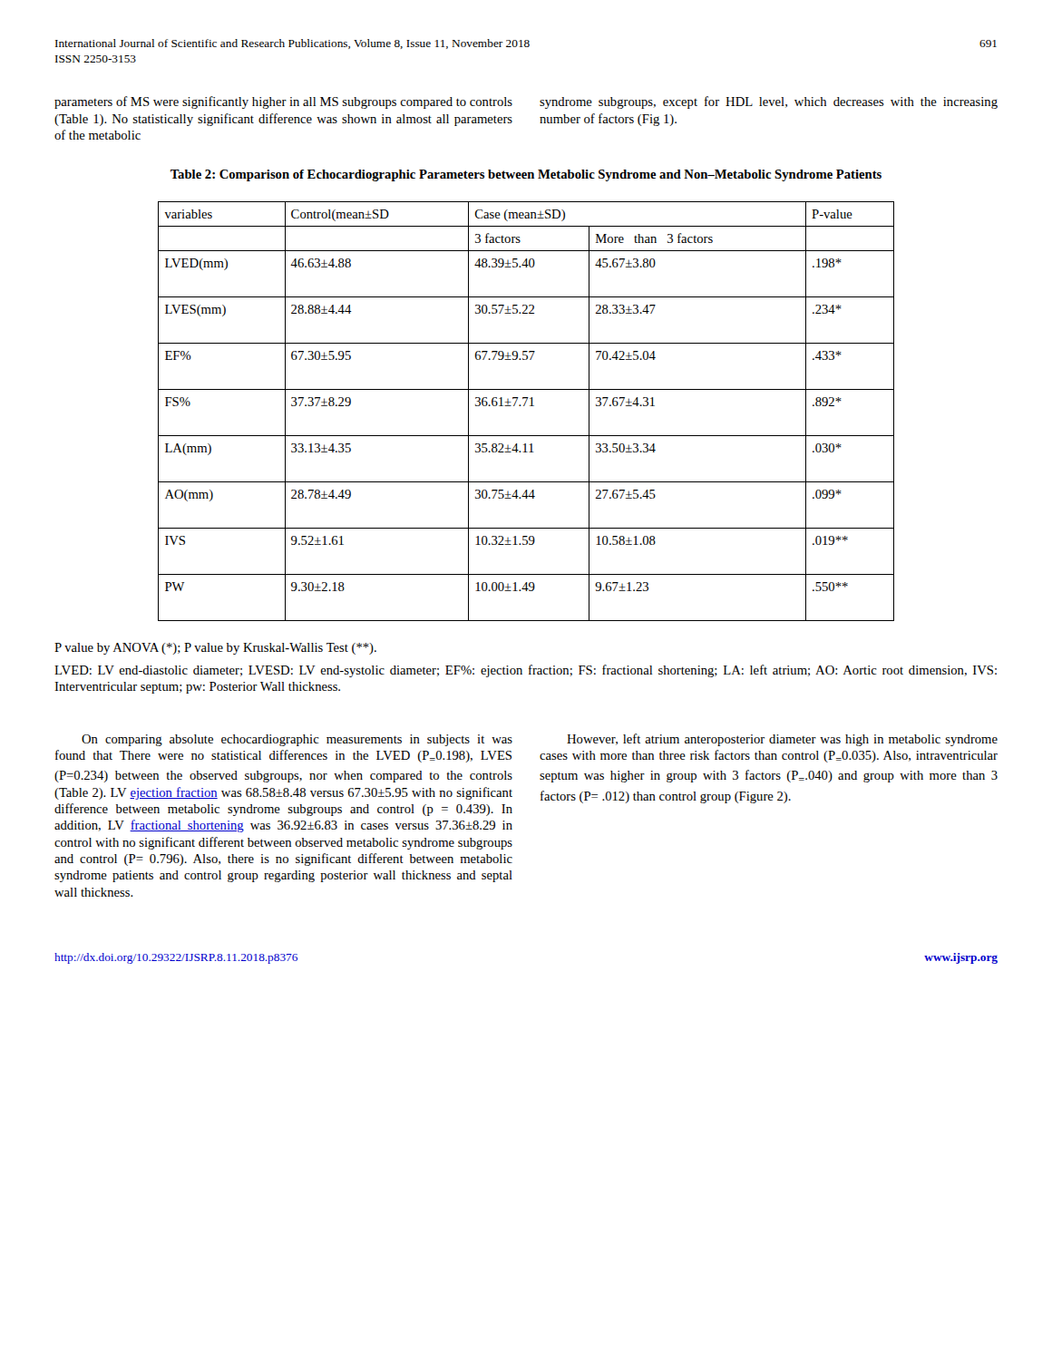International Journal of Scientific and Research Publications, Volume 8, Issue 11, November 2018
ISSN 2250-3153 691
parameters of MS were significantly higher in all MS subgroups compared to controls (Table 1). No statistically significant difference was shown in almost all parameters of the metabolic
syndrome subgroups, except for HDL level, which decreases with the increasing number of factors (Fig 1).
Table 2: Comparison of Echocardiographic Parameters between Metabolic Syndrome and Non–Metabolic Syndrome Patients
| variables | Control(mean±SD | Case (mean±SD) | P-value |
| | | 3 factors | More than 3 factors | |
| LVED(mm) | 46.63±4.88 | 48.39±5.40 | 45.67±3.80 | .198* |
| LVES(mm) | 28.88±4.44 | 30.57±5.22 | 28.33±3.47 | .234* |
| EF% | 67.30±5.95 | 67.79±9.57 | 70.42±5.04 | .433* |
| FS% | 37.37±8.29 | 36.61±7.71 | 37.67±4.31 | .892* |
| LA(mm) | 33.13±4.35 | 35.82±4.11 | 33.50±3.34 | .030* |
| AO(mm) | 28.78±4.49 | 30.75±4.44 | 27.67±5.45 | .099* |
| IVS | 9.52±1.61 | 10.32±1.59 | 10.58±1.08 | .019** |
| PW | 9.30±2.18 | 10.00±1.49 | 9.67±1.23 | .550** |
P value by ANOVA (*); P value by Kruskal-Wallis Test (**).
LVED: LV end-diastolic diameter; LVESD: LV end-systolic diameter; EF%: ejection fraction; FS: fractional shortening; LA: left atrium; AO: Aortic root dimension, IVS: Interventricular septum; pw: Posterior Wall thickness.
On comparing absolute echocardiographic measurements in subjects it was found that There were no statistical differences in the LVED (P=0.198), LVES (P=0.234) between the observed subgroups, nor when compared to the controls (Table 2). LV ejection fraction was 68.58±8.48 versus 67.30±5.95 with no significant difference between metabolic syndrome subgroups and control (p = 0.439). In addition, LV fractional shortening was 36.92±6.83 in cases versus 37.36±8.29 in control with no significant different between observed metabolic syndrome subgroups and control (P= 0.796). Also, there is no significant different between metabolic syndrome patients and control group regarding posterior wall thickness and septal wall thickness.
However, left atrium anteroposterior diameter was high in metabolic syndrome cases with more than three risk factors than control (P=0.035). Also, intraventricular septum was higher in group with 3 factors (P=.040) and group with more than 3 factors (P= .012) than control group (Figure 2).
http://dx.doi.org/10.29322/IJSRP.8.11.2018.p8376 www.ijsrp.org